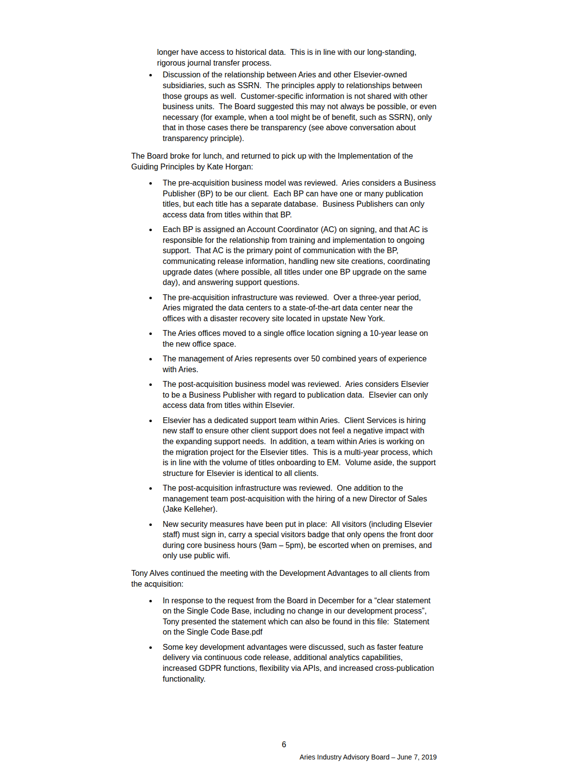longer have access to historical data. This is in line with our long-standing, rigorous journal transfer process.
Discussion of the relationship between Aries and other Elsevier-owned subsidiaries, such as SSRN. The principles apply to relationships between those groups as well. Customer-specific information is not shared with other business units. The Board suggested this may not always be possible, or even necessary (for example, when a tool might be of benefit, such as SSRN), only that in those cases there be transparency (see above conversation about transparency principle).
The Board broke for lunch, and returned to pick up with the Implementation of the Guiding Principles by Kate Horgan:
The pre-acquisition business model was reviewed. Aries considers a Business Publisher (BP) to be our client. Each BP can have one or many publication titles, but each title has a separate database. Business Publishers can only access data from titles within that BP.
Each BP is assigned an Account Coordinator (AC) on signing, and that AC is responsible for the relationship from training and implementation to ongoing support. That AC is the primary point of communication with the BP, communicating release information, handling new site creations, coordinating upgrade dates (where possible, all titles under one BP upgrade on the same day), and answering support questions.
The pre-acquisition infrastructure was reviewed. Over a three-year period, Aries migrated the data centers to a state-of-the-art data center near the offices with a disaster recovery site located in upstate New York.
The Aries offices moved to a single office location signing a 10-year lease on the new office space.
The management of Aries represents over 50 combined years of experience with Aries.
The post-acquisition business model was reviewed. Aries considers Elsevier to be a Business Publisher with regard to publication data. Elsevier can only access data from titles within Elsevier.
Elsevier has a dedicated support team within Aries. Client Services is hiring new staff to ensure other client support does not feel a negative impact with the expanding support needs. In addition, a team within Aries is working on the migration project for the Elsevier titles. This is a multi-year process, which is in line with the volume of titles onboarding to EM. Volume aside, the support structure for Elsevier is identical to all clients.
The post-acquisition infrastructure was reviewed. One addition to the management team post-acquisition with the hiring of a new Director of Sales (Jake Kelleher).
New security measures have been put in place: All visitors (including Elsevier staff) must sign in, carry a special visitors badge that only opens the front door during core business hours (9am – 5pm), be escorted when on premises, and only use public wifi.
Tony Alves continued the meeting with the Development Advantages to all clients from the acquisition:
In response to the request from the Board in December for a “clear statement on the Single Code Base, including no change in our development process”, Tony presented the statement which can also be found in this file: Statement on the Single Code Base.pdf
Some key development advantages were discussed, such as faster feature delivery via continuous code release, additional analytics capabilities, increased GDPR functions, flexibility via APIs, and increased cross-publication functionality.
6
Aries Industry Advisory Board – June 7, 2019